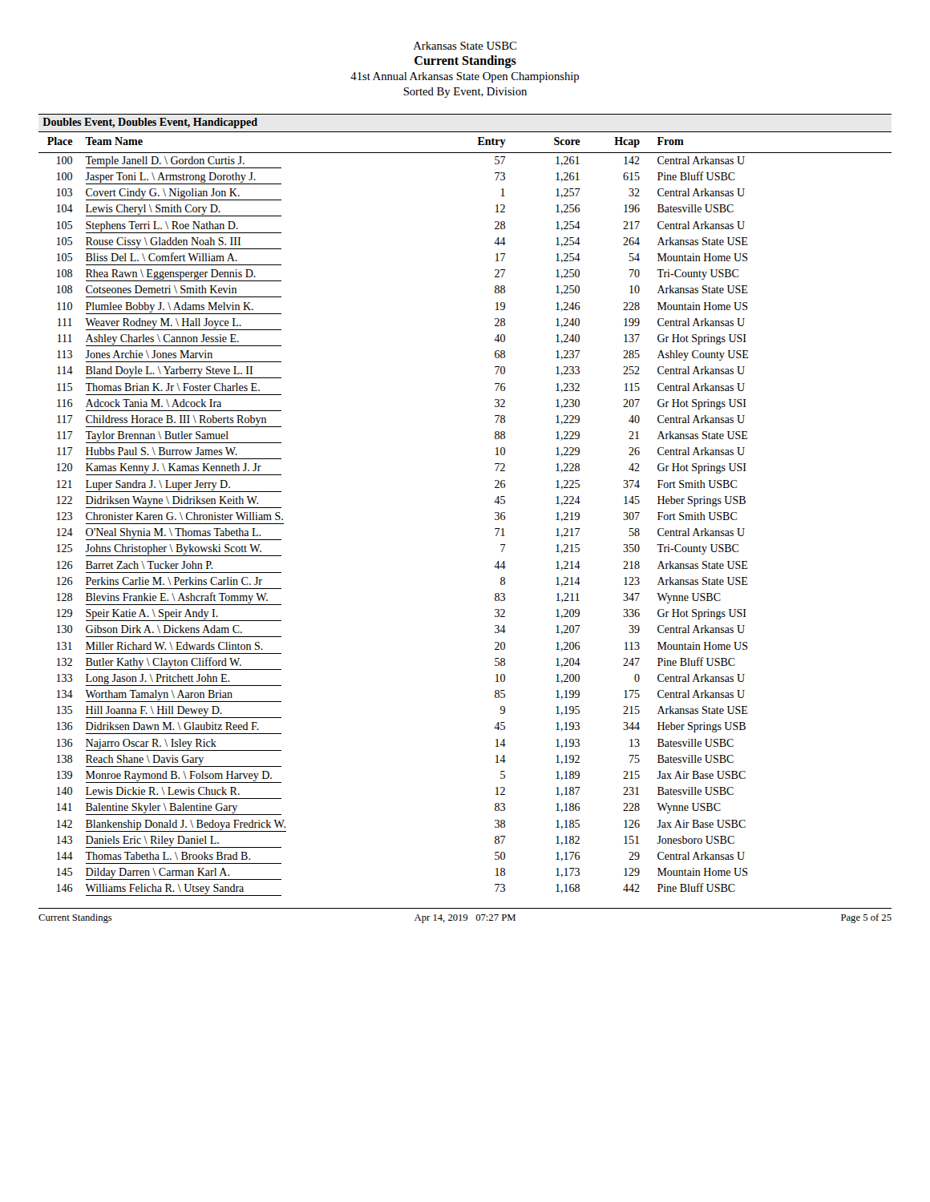Arkansas State USBC
Current Standings
41st Annual Arkansas State Open Championship
Sorted By Event, Division
Doubles Event, Doubles Event, Handicapped
| Place | Team Name | Entry | Score | Hcap | From |
| --- | --- | --- | --- | --- | --- |
| 100 | Temple Janell D. \ Gordon Curtis J. | 57 | 1,261 | 142 | Central Arkansas U |
| 100 | Jasper Toni L. \ Armstrong Dorothy J. | 73 | 1,261 | 615 | Pine Bluff USBC |
| 103 | Covert Cindy G. \ Nigolian Jon K. | 1 | 1,257 | 32 | Central Arkansas U |
| 104 | Lewis Cheryl \ Smith Cory D. | 12 | 1,256 | 196 | Batesville USBC |
| 105 | Stephens Terri L. \ Roe Nathan D. | 28 | 1,254 | 217 | Central Arkansas U |
| 105 | Rouse Cissy \ Gladden Noah S. III | 44 | 1,254 | 264 | Arkansas State USE |
| 105 | Bliss Del L. \ Comfert William A. | 17 | 1,254 | 54 | Mountain Home US |
| 108 | Rhea Rawn \ Eggensperger Dennis D. | 27 | 1,250 | 70 | Tri-County USBC |
| 108 | Cotseones Demetri \ Smith Kevin | 88 | 1,250 | 10 | Arkansas State USE |
| 110 | Plumlee Bobby J. \ Adams Melvin K. | 19 | 1,246 | 228 | Mountain Home US |
| 111 | Weaver Rodney M. \ Hall Joyce L. | 28 | 1,240 | 199 | Central Arkansas U |
| 111 | Ashley Charles \ Cannon Jessie E. | 40 | 1,240 | 137 | Gr Hot Springs USI |
| 113 | Jones Archie \ Jones Marvin | 68 | 1,237 | 285 | Ashley County USE |
| 114 | Bland Doyle L. \ Yarberry Steve L. II | 70 | 1,233 | 252 | Central Arkansas U |
| 115 | Thomas Brian K. Jr \ Foster Charles E. | 76 | 1,232 | 115 | Central Arkansas U |
| 116 | Adcock Tania M. \ Adcock Ira | 32 | 1,230 | 207 | Gr Hot Springs USI |
| 117 | Childress Horace B. III \ Roberts Robyn | 78 | 1,229 | 40 | Central Arkansas U |
| 117 | Taylor Brennan \ Butler Samuel | 88 | 1,229 | 21 | Arkansas State USE |
| 117 | Hubbs Paul S. \ Burrow James W. | 10 | 1,229 | 26 | Central Arkansas U |
| 120 | Kamas Kenny J. \ Kamas Kenneth J. Jr | 72 | 1,228 | 42 | Gr Hot Springs USI |
| 121 | Luper Sandra J. \ Luper Jerry D. | 26 | 1,225 | 374 | Fort Smith USBC |
| 122 | Didriksen Wayne \ Didriksen Keith W. | 45 | 1,224 | 145 | Heber Springs USB |
| 123 | Chronister Karen G. \ Chronister William S. | 36 | 1,219 | 307 | Fort Smith USBC |
| 124 | O'Neal Shynia M. \ Thomas Tabetha L. | 71 | 1,217 | 58 | Central Arkansas U |
| 125 | Johns Christopher \ Bykowski Scott W. | 7 | 1,215 | 350 | Tri-County USBC |
| 126 | Barret Zach \ Tucker John P. | 44 | 1,214 | 218 | Arkansas State USE |
| 126 | Perkins Carlie M. \ Perkins Carlin C. Jr | 8 | 1,214 | 123 | Arkansas State USE |
| 128 | Blevins Frankie E. \ Ashcraft Tommy W. | 83 | 1,211 | 347 | Wynne USBC |
| 129 | Speir Katie A. \ Speir Andy I. | 32 | 1,209 | 336 | Gr Hot Springs USI |
| 130 | Gibson Dirk A. \ Dickens Adam C. | 34 | 1,207 | 39 | Central Arkansas U |
| 131 | Miller Richard W. \ Edwards Clinton S. | 20 | 1,206 | 113 | Mountain Home US |
| 132 | Butler Kathy \ Clayton Clifford W. | 58 | 1,204 | 247 | Pine Bluff USBC |
| 133 | Long Jason J. \ Pritchett John E. | 10 | 1,200 | 0 | Central Arkansas U |
| 134 | Wortham Tamalyn \ Aaron Brian | 85 | 1,199 | 175 | Central Arkansas U |
| 135 | Hill Joanna F. \ Hill Dewey D. | 9 | 1,195 | 215 | Arkansas State USE |
| 136 | Didriksen Dawn M. \ Glaubitz Reed F. | 45 | 1,193 | 344 | Heber Springs USB |
| 136 | Najarro Oscar R. \ Isley Rick | 14 | 1,193 | 13 | Batesville USBC |
| 138 | Reach Shane \ Davis Gary | 14 | 1,192 | 75 | Batesville USBC |
| 139 | Monroe Raymond B. \ Folsom Harvey D. | 5 | 1,189 | 215 | Jax Air Base USBC |
| 140 | Lewis Dickie R. \ Lewis Chuck R. | 12 | 1,187 | 231 | Batesville USBC |
| 141 | Balentine Skyler \ Balentine Gary | 83 | 1,186 | 228 | Wynne USBC |
| 142 | Blankenship Donald J. \ Bedoya Fredrick W. | 38 | 1,185 | 126 | Jax Air Base USBC |
| 143 | Daniels Eric \ Riley Daniel L. | 87 | 1,182 | 151 | Jonesboro USBC |
| 144 | Thomas Tabetha L. \ Brooks Brad B. | 50 | 1,176 | 29 | Central Arkansas U |
| 145 | Dilday Darren \ Carman Karl A. | 18 | 1,173 | 129 | Mountain Home US |
| 146 | Williams Felicha R. \ Utsey Sandra | 73 | 1,168 | 442 | Pine Bluff USBC |
Current Standings
Apr 14, 2019 07:27 PM
Page 5 of 25